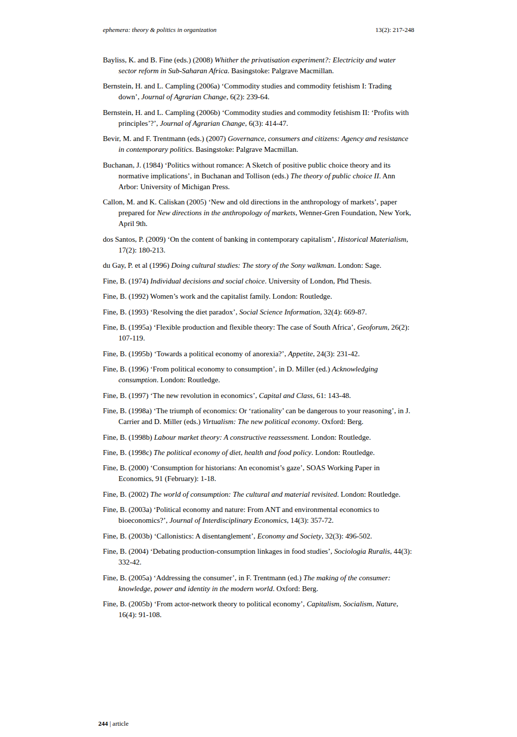ephemera: theory & politics in organization 13(2): 217-248
Bayliss, K. and B. Fine (eds.) (2008) Whither the privatisation experiment?: Electricity and water sector reform in Sub-Saharan Africa. Basingstoke: Palgrave Macmillan.
Bernstein, H. and L. Campling (2006a) ‘Commodity studies and commodity fetishism I: Trading down’, Journal of Agrarian Change, 6(2): 239-64.
Bernstein, H. and L. Campling (2006b) ‘Commodity studies and commodity fetishism II: ‘Profits with principles’?’, Journal of Agrarian Change, 6(3): 414-47.
Bevir, M. and F. Trentmann (eds.) (2007) Governance, consumers and citizens: Agency and resistance in contemporary politics. Basingstoke: Palgrave Macmillan.
Buchanan, J. (1984) ‘Politics without romance: A Sketch of positive public choice theory and its normative implications’, in Buchanan and Tollison (eds.) The theory of public choice II. Ann Arbor: University of Michigan Press.
Callon, M. and K. Caliskan (2005) ‘New and old directions in the anthropology of markets’, paper prepared for New directions in the anthropology of markets, Wenner-Gren Foundation, New York, April 9th.
dos Santos, P. (2009) ‘On the content of banking in contemporary capitalism’, Historical Materialism, 17(2): 180-213.
du Gay, P. et al (1996) Doing cultural studies: The story of the Sony walkman. London: Sage.
Fine, B. (1974) Individual decisions and social choice. University of London, Phd Thesis.
Fine, B. (1992) Women’s work and the capitalist family. London: Routledge.
Fine, B. (1993) ‘Resolving the diet paradox’, Social Science Information, 32(4): 669-87.
Fine, B. (1995a) ‘Flexible production and flexible theory: The case of South Africa’, Geoforum, 26(2): 107-119.
Fine, B. (1995b) ‘Towards a political economy of anorexia?’, Appetite, 24(3): 231-42.
Fine, B. (1996) ‘From political economy to consumption’, in D. Miller (ed.) Acknowledging consumption. London: Routledge.
Fine, B. (1997) ‘The new revolution in economics’, Capital and Class, 61: 143-48.
Fine, B. (1998a) ‘The triumph of economics: Or ‘rationality’ can be dangerous to your reasoning’, in J. Carrier and D. Miller (eds.) Virtualism: The new political economy. Oxford: Berg.
Fine, B. (1998b) Labour market theory: A constructive reassessment. London: Routledge.
Fine, B. (1998c) The political economy of diet, health and food policy. London: Routledge.
Fine, B. (2000) ‘Consumption for historians: An economist’s gaze’, SOAS Working Paper in Economics, 91 (February): 1-18.
Fine, B. (2002) The world of consumption: The cultural and material revisited. London: Routledge.
Fine, B. (2003a) ‘Political economy and nature: From ANT and environmental economics to bioeconomics?’, Journal of Interdisciplinary Economics, 14(3): 357-72.
Fine, B. (2003b) ‘Callonistics: A disentanglement’, Economy and Society, 32(3): 496-502.
Fine, B. (2004) ‘Debating production-consumption linkages in food studies’, Sociologia Ruralis, 44(3): 332-42.
Fine, B. (2005a) ‘Addressing the consumer’, in F. Trentmann (ed.) The making of the consumer: knowledge, power and identity in the modern world. Oxford: Berg.
Fine, B. (2005b) ‘From actor-network theory to political economy’, Capitalism, Socialism, Nature, 16(4): 91-108.
244 | article